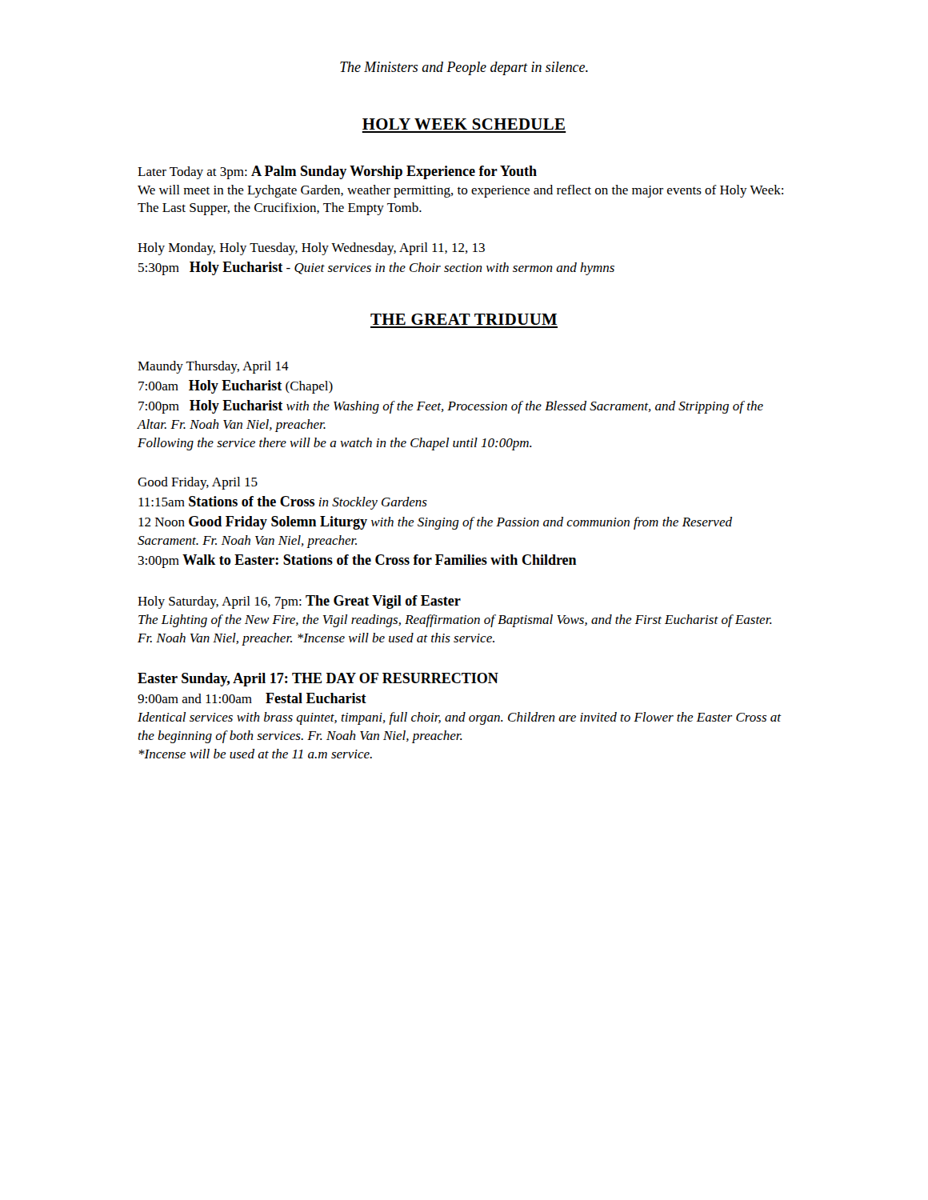The Ministers and People depart in silence.
HOLY WEEK SCHEDULE
Later Today at 3pm: A Palm Sunday Worship Experience for Youth
We will meet in the Lychgate Garden, weather permitting, to experience and reflect on the major events of Holy Week: The Last Supper, the Crucifixion, The Empty Tomb.
Holy Monday, Holy Tuesday, Holy Wednesday, April 11, 12, 13
5:30pm Holy Eucharist - Quiet services in the Choir section with sermon and hymns
THE GREAT TRIDUUM
Maundy Thursday, April 14
7:00am Holy Eucharist (Chapel)
7:00pm Holy Eucharist with the Washing of the Feet, Procession of the Blessed Sacrament, and Stripping of the Altar. Fr. Noah Van Niel, preacher.
Following the service there will be a watch in the Chapel until 10:00pm.
Good Friday, April 15
11:15am Stations of the Cross in Stockley Gardens
12 Noon Good Friday Solemn Liturgy with the Singing of the Passion and communion from the Reserved Sacrament. Fr. Noah Van Niel, preacher.
3:00pm Walk to Easter: Stations of the Cross for Families with Children
Holy Saturday, April 16, 7pm: The Great Vigil of Easter
The Lighting of the New Fire, the Vigil readings, Reaffirmation of Baptismal Vows, and the First Eucharist of Easter. Fr. Noah Van Niel, preacher. *Incense will be used at this service.
Easter Sunday, April 17: THE DAY OF RESURRECTION
9:00am and 11:00am Festal Eucharist
Identical services with brass quintet, timpani, full choir, and organ. Children are invited to Flower the Easter Cross at the beginning of both services. Fr. Noah Van Niel, preacher.
*Incense will be used at the 11 a.m service.